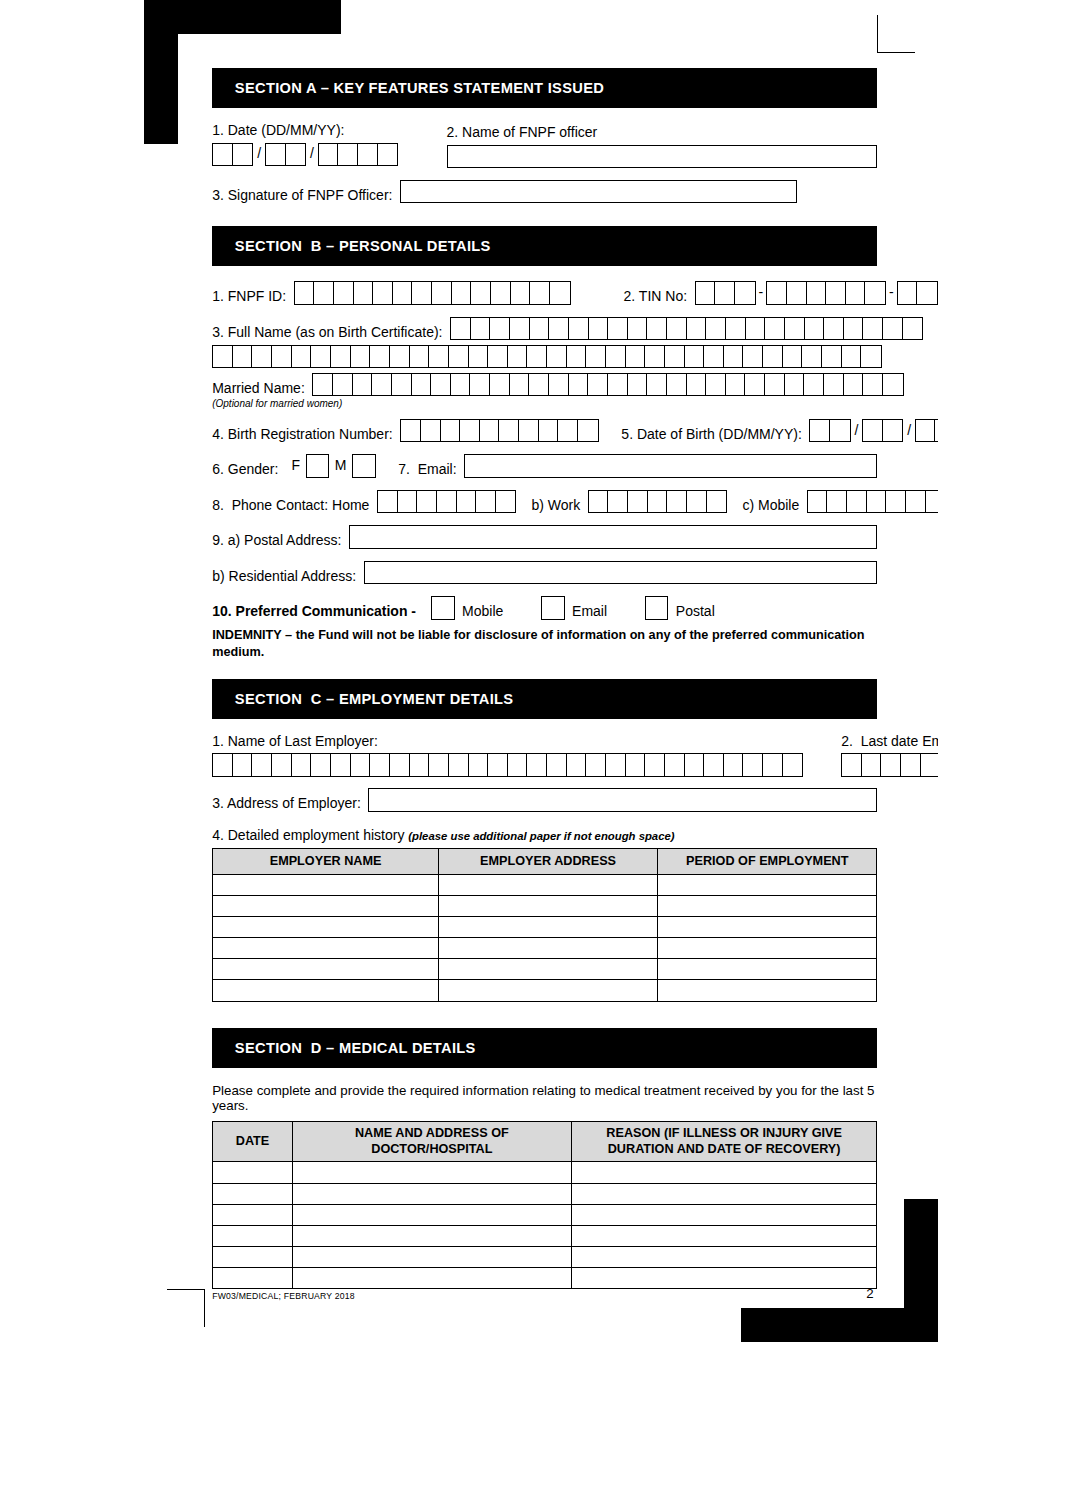SECTION A – KEY FEATURES STATEMENT ISSUED
1. Date (DD/MM/YY):
/ /
2. Name of FNPF officer
3. Signature of FNPF Officer:
SECTION B – PERSONAL DETAILS
1. FNPF ID:
2. TIN No:
- - -
3. Full Name (as on Birth Certificate):
Married Name:
(Optional for married women)
4. Birth Registration Number:
5. Date of Birth (DD/MM/YY):
/ /
6. Gender:
F M
7. Email:
8. Phone Contact: Home
b) Work
c) Mobile
9. a) Postal Address:
b) Residential Address:
10. Preferred Communication -
Mobile Email Postal
INDEMNITY – the Fund will not be liable for disclosure of information on any of the preferred communication medium.
SECTION C – EMPLOYMENT DETAILS
1. Name of Last Employer:
2. Last date Employed:
3. Address of Employer:
4. Detailed employment history (please use additional paper if not enough space)
| EMPLOYER NAME | EMPLOYER ADDRESS | PERIOD OF EMPLOYMENT |
| --- | --- | --- |
SECTION D – MEDICAL DETAILS
Please complete and provide the required information relating to medical treatment received by you for the last 5 years.
| DATE | NAME AND ADDRESS OF DOCTOR/HOSPITAL | REASON (IF ILLNESS OR INJURY GIVE DURATION AND DATE OF RECOVERY) |
| --- | --- | --- |
FW03/MEDICAL; FEBRUARY 2018
2